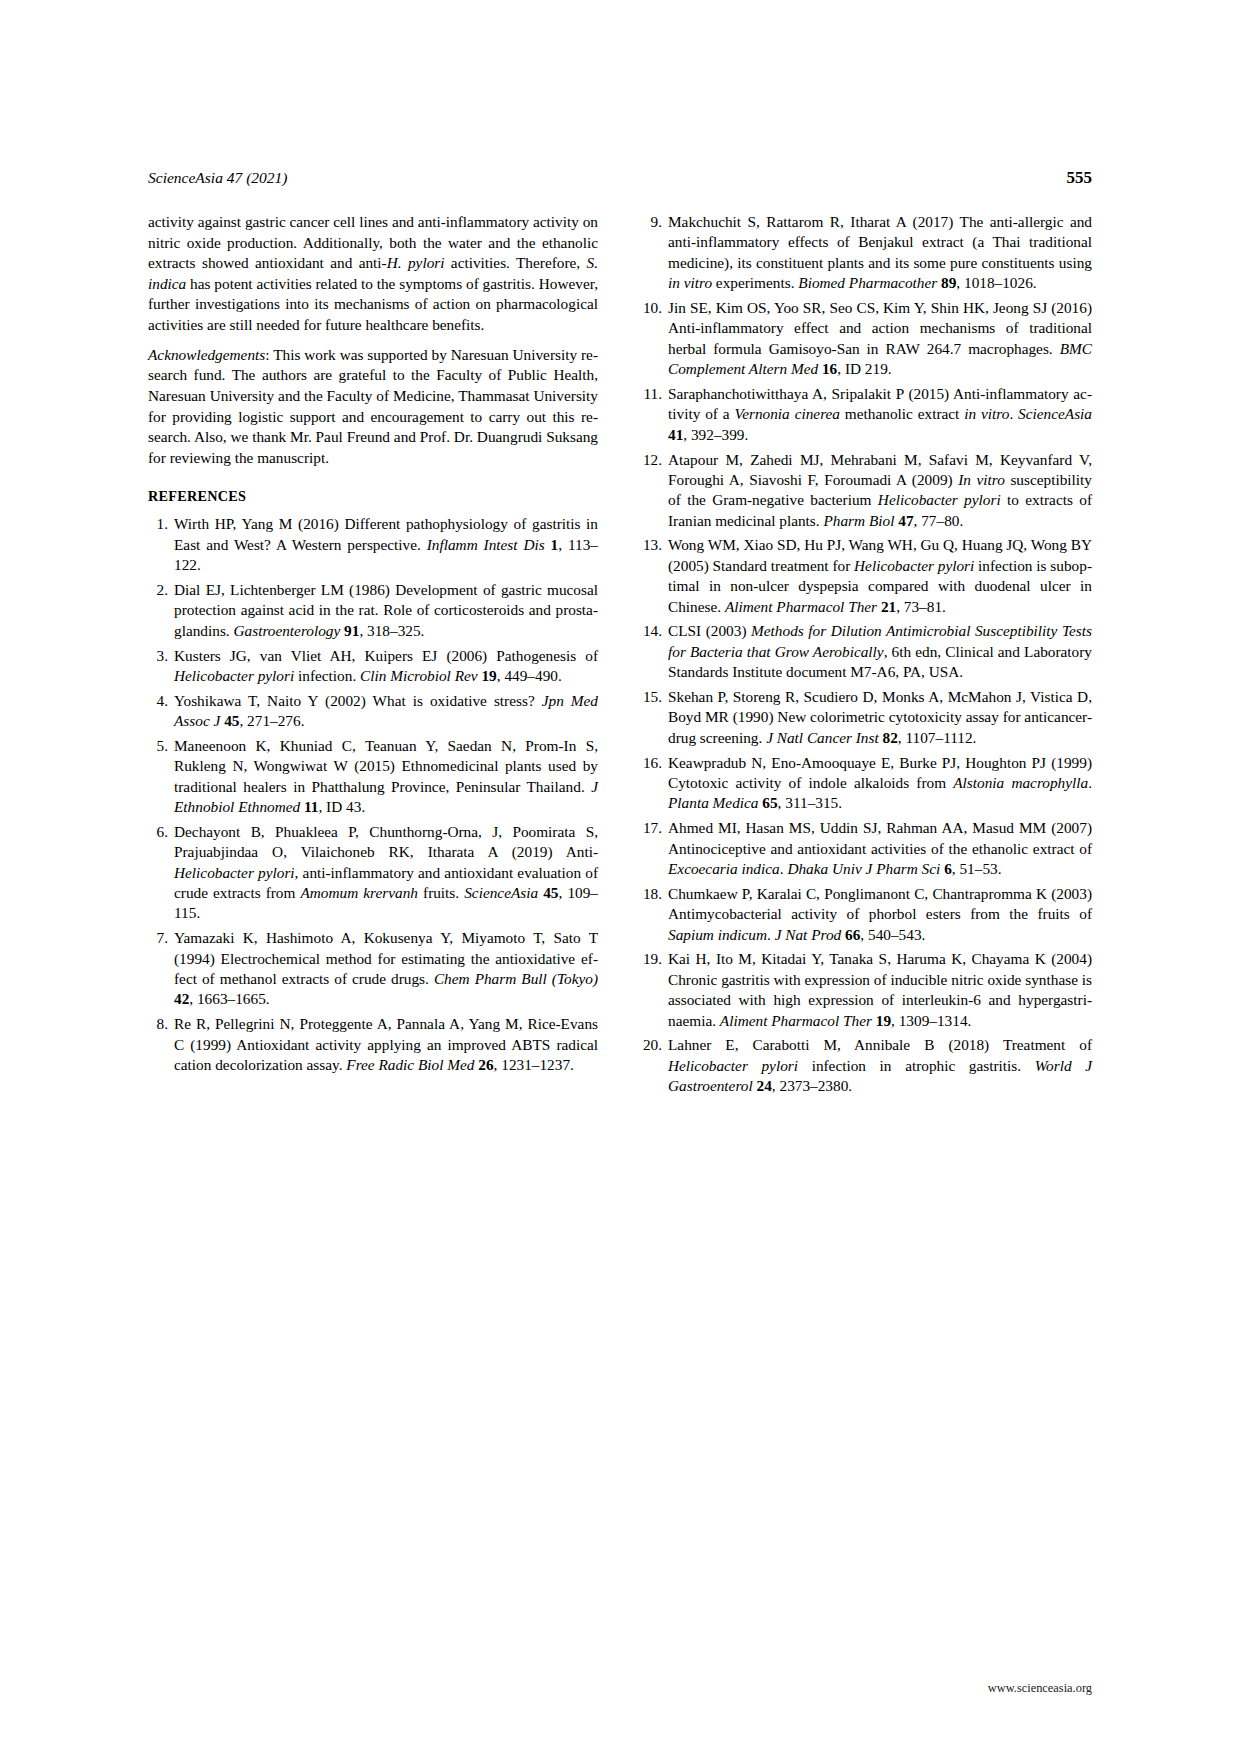ScienceAsia 47 (2021)
555
activity against gastric cancer cell lines and anti-inflammatory activity on nitric oxide production. Additionally, both the water and the ethanolic extracts showed antioxidant and anti-H. pylori activities. Therefore, S. indica has potent activities related to the symptoms of gastritis. However, further investigations into its mechanisms of action on pharmacological activities are still needed for future healthcare benefits.
Acknowledgements: This work was supported by Naresuan University research fund. The authors are grateful to the Faculty of Public Health, Naresuan University and the Faculty of Medicine, Thammasat University for providing logistic support and encouragement to carry out this research. Also, we thank Mr. Paul Freund and Prof. Dr. Duangrudi Suksang for reviewing the manuscript.
REFERENCES
Wirth HP, Yang M (2016) Different pathophysiology of gastritis in East and West? A Western perspective. Inflamm Intest Dis 1, 113–122.
Dial EJ, Lichtenberger LM (1986) Development of gastric mucosal protection against acid in the rat. Role of corticosteroids and prostaglandins. Gastroenterology 91, 318–325.
Kusters JG, van Vliet AH, Kuipers EJ (2006) Pathogenesis of Helicobacter pylori infection. Clin Microbiol Rev 19, 449–490.
Yoshikawa T, Naito Y (2002) What is oxidative stress? Jpn Med Assoc J 45, 271–276.
Maneenoon K, Khuniad C, Teanuan Y, Saedan N, Prom-In S, Rukleng N, Wongwiwat W (2015) Ethnomedicinal plants used by traditional healers in Phatthalung Province, Peninsular Thailand. J Ethnobiol Ethnomed 11, ID 43.
Dechayont B, Phuakleea P, Chunthorng-Orna, J, Poomirata S, Prajuabjindaa O, Vilaichoneb RK, Itharata A (2019) Anti-Helicobacter pylori, anti-inflammatory and antioxidant evaluation of crude extracts from Amomum krervanh fruits. ScienceAsia 45, 109–115.
Yamazaki K, Hashimoto A, Kokusenya Y, Miyamoto T, Sato T (1994) Electrochemical method for estimating the antioxidative effect of methanol extracts of crude drugs. Chem Pharm Bull (Tokyo) 42, 1663–1665.
Re R, Pellegrini N, Proteggente A, Pannala A, Yang M, Rice-Evans C (1999) Antioxidant activity applying an improved ABTS radical cation decolorization assay. Free Radic Biol Med 26, 1231–1237.
Makchuchit S, Rattarom R, Itharat A (2017) The anti-allergic and anti-inflammatory effects of Benjakul extract (a Thai traditional medicine), its constituent plants and its some pure constituents using in vitro experiments. Biomed Pharmacother 89, 1018–1026.
Jin SE, Kim OS, Yoo SR, Seo CS, Kim Y, Shin HK, Jeong SJ (2016) Anti-inflammatory effect and action mechanisms of traditional herbal formula Gamisoyo-San in RAW 264.7 macrophages. BMC Complement Altern Med 16, ID 219.
Saraphanchotiwitthaya A, Sripalakit P (2015) Anti-inflammatory activity of a Vernonia cinerea methanolic extract in vitro. ScienceAsia 41, 392–399.
Atapour M, Zahedi MJ, Mehrabani M, Safavi M, Keyvanfard V, Foroughi A, Siavoshi F, Foroumadi A (2009) In vitro susceptibility of the Gram-negative bacterium Helicobacter pylori to extracts of Iranian medicinal plants. Pharm Biol 47, 77–80.
Wong WM, Xiao SD, Hu PJ, Wang WH, Gu Q, Huang JQ, Wong BY (2005) Standard treatment for Helicobacter pylori infection is suboptimal in non-ulcer dyspepsia compared with duodenal ulcer in Chinese. Aliment Pharmacol Ther 21, 73–81.
CLSI (2003) Methods for Dilution Antimicrobial Susceptibility Tests for Bacteria that Grow Aerobically, 6th edn, Clinical and Laboratory Standards Institute document M7-A6, PA, USA.
Skehan P, Storeng R, Scudiero D, Monks A, McMahon J, Vistica D, Boyd MR (1990) New colorimetric cytotoxicity assay for anticancer-drug screening. J Natl Cancer Inst 82, 1107–1112.
Keawpradub N, Eno-Amooquaye E, Burke PJ, Houghton PJ (1999) Cytotoxic activity of indole alkaloids from Alstonia macrophylla. Planta Medica 65, 311–315.
Ahmed MI, Hasan MS, Uddin SJ, Rahman AA, Masud MM (2007) Antinociceptive and antioxidant activities of the ethanolic extract of Excoecaria indica. Dhaka Univ J Pharm Sci 6, 51–53.
Chumkaew P, Karalai C, Ponglimanont C, Chantrapromma K (2003) Antimycobacterial activity of phorbol esters from the fruits of Sapium indicum. J Nat Prod 66, 540–543.
Kai H, Ito M, Kitadai Y, Tanaka S, Haruma K, Chayama K (2004) Chronic gastritis with expression of inducible nitric oxide synthase is associated with high expression of interleukin-6 and hypergastrinaemia. Aliment Pharmacol Ther 19, 1309–1314.
Lahner E, Carabotti M, Annibale B (2018) Treatment of Helicobacter pylori infection in atrophic gastritis. World J Gastroenterol 24, 2373–2380.
www.scienceasia.org